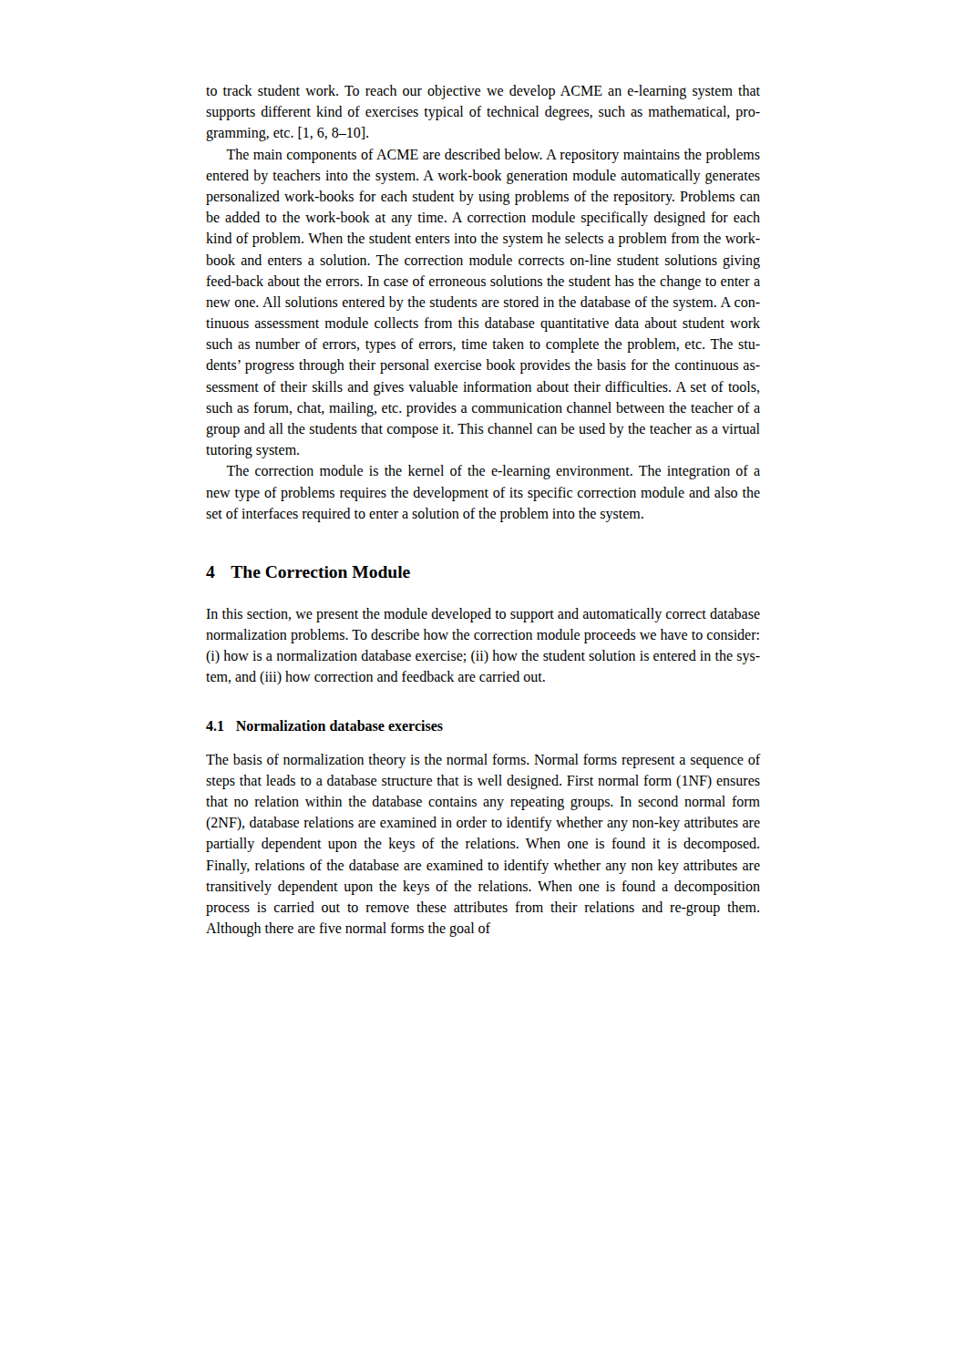to track student work. To reach our objective we develop ACME an e-learning system that supports different kind of exercises typical of technical degrees, such as mathematical, programming, etc. [1, 6, 8–10].
The main components of ACME are described below. A repository maintains the problems entered by teachers into the system. A work-book generation module automatically generates personalized work-books for each student by using problems of the repository. Problems can be added to the work-book at any time. A correction module specifically designed for each kind of problem. When the student enters into the system he selects a problem from the work-book and enters a solution. The correction module corrects on-line student solutions giving feed-back about the errors. In case of erroneous solutions the student has the change to enter a new one. All solutions entered by the students are stored in the database of the system. A continuous assessment module collects from this database quantitative data about student work such as number of errors, types of errors, time taken to complete the problem, etc. The students’ progress through their personal exercise book provides the basis for the continuous assessment of their skills and gives valuable information about their difficulties. A set of tools, such as forum, chat, mailing, etc. provides a communication channel between the teacher of a group and all the students that compose it. This channel can be used by the teacher as a virtual tutoring system.
The correction module is the kernel of the e-learning environment. The integration of a new type of problems requires the development of its specific correction module and also the set of interfaces required to enter a solution of the problem into the system.
4 The Correction Module
In this section, we present the module developed to support and automatically correct database normalization problems. To describe how the correction module proceeds we have to consider: (i) how is a normalization database exercise; (ii) how the student solution is entered in the system, and (iii) how correction and feedback are carried out.
4.1 Normalization database exercises
The basis of normalization theory is the normal forms. Normal forms represent a sequence of steps that leads to a database structure that is well designed. First normal form (1NF) ensures that no relation within the database contains any repeating groups. In second normal form (2NF), database relations are examined in order to identify whether any non-key attributes are partially dependent upon the keys of the relations. When one is found it is decomposed. Finally, relations of the database are examined to identify whether any non key attributes are transitively dependent upon the keys of the relations. When one is found a decomposition process is carried out to remove these attributes from their relations and re-group them. Although there are five normal forms the goal of